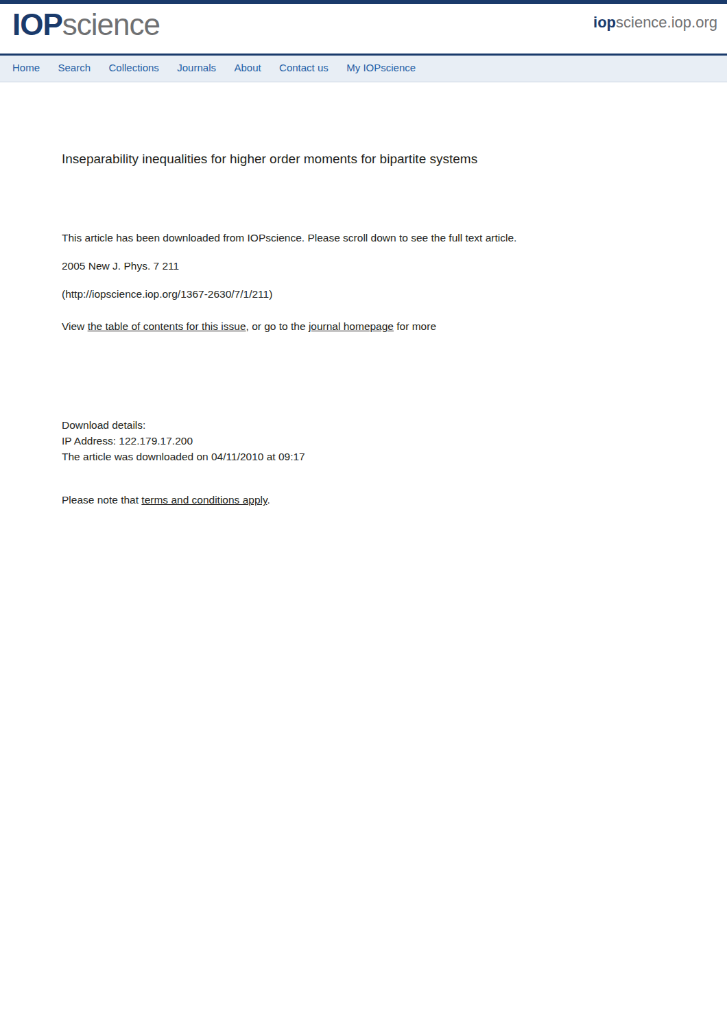IOP science
iopscience.iop.org
Home
Search
Collections
Journals
About
Contact us
My IOPscience
Inseparability inequalities for higher order moments for bipartite systems
This article has been downloaded from IOPscience. Please scroll down to see the full text article.
2005 New J. Phys. 7 211
(http://iopscience.iop.org/1367-2630/7/1/211)
View the table of contents for this issue, or go to the journal homepage for more
Download details:
IP Address: 122.179.17.200
The article was downloaded on 04/11/2010 at 09:17
Please note that terms and conditions apply.